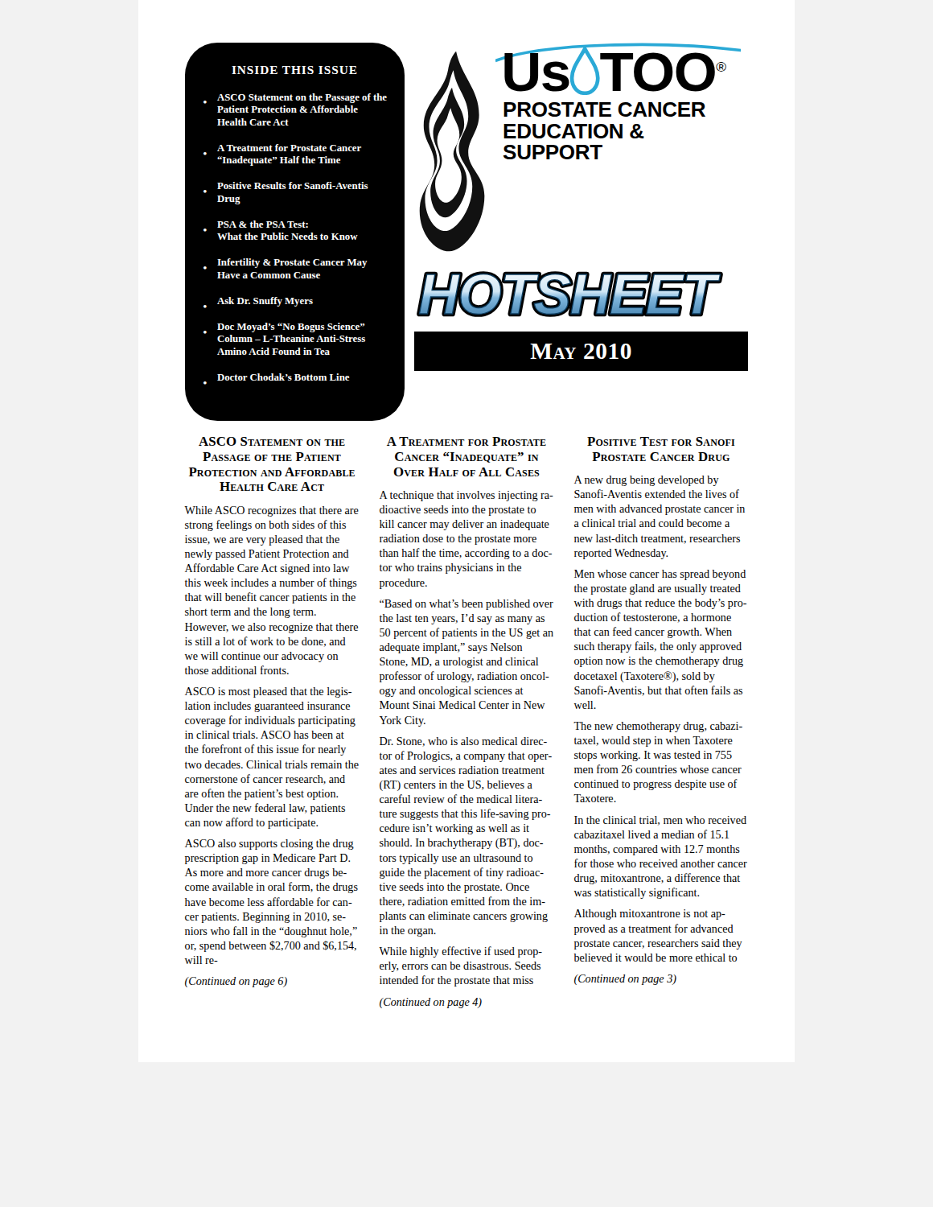Inside this Issue
ASCO Statement on the Passage of the Patient Protection & Affordable Health Care Act
A Treatment for Prostate Cancer “Inadequate” Half the Time
Positive Results for Sanofi-Aventis Drug
PSA & the PSA Test:
What the Public Needs to Know
Infertility & Prostate Cancer May Have a Common Cause
Ask Dr. Snuffy Myers
Doc Moyad’s “No Bogus Science” Column – L-Theanine Anti-Stress Amino Acid Found in Tea
Doctor Chodak’s Bottom Line
Us TOO®
PROSTATE CANCER
EDUCATION & SUPPORT
HOTSHEET HOTSHEET
May 2010
ASCO Statement on the Passage of the Patient Protection and Affordable Health Care Act
While ASCO recognizes that there are strong feelings on both sides of this issue, we are very pleased that the newly passed Patient Protection and Affordable Care Act signed into law this week includes a number of things that will benefit cancer patients in the short term and the long term. However, we also recognize that there is still a lot of work to be done, and we will continue our advocacy on those additional fronts.
ASCO is most pleased that the legislation includes guaranteed insurance coverage for individuals participating in clinical trials. ASCO has been at the forefront of this issue for nearly two decades. Clinical trials remain the cornerstone of cancer research, and are often the patient’s best option. Under the new federal law, patients can now afford to participate.
ASCO also supports closing the drug prescription gap in Medicare Part D. As more and more cancer drugs become available in oral form, the drugs have become less affordable for cancer patients. Beginning in 2010, seniors who fall in the “doughnut hole,” or, spend between $2,700 and $6,154, will re-
(Continued on page 6)
A Treatment for Prostate Cancer “Inadequate” in Over Half of All Cases
A technique that involves injecting radioactive seeds into the prostate to kill cancer may deliver an inadequate radiation dose to the prostate more than half the time, according to a doctor who trains physicians in the procedure.
“Based on what’s been published over the last ten years, I’d say as many as 50 percent of patients in the US get an adequate implant,” says Nelson Stone, MD, a urologist and clinical professor of urology, radiation oncology and oncological sciences at Mount Sinai Medical Center in New York City.
Dr. Stone, who is also medical director of Prologics, a company that operates and services radiation treatment (RT) centers in the US, believes a careful review of the medical literature suggests that this life-saving procedure isn’t working as well as it should. In brachytherapy (BT), doctors typically use an ultrasound to guide the placement of tiny radioactive seeds into the prostate. Once there, radiation emitted from the implants can eliminate cancers growing in the organ.
While highly effective if used properly, errors can be disastrous. Seeds intended for the prostate that miss
(Continued on page 4)
Positive Test for Sanofi Prostate Cancer Drug
A new drug being developed by Sanofi-Aventis extended the lives of men with advanced prostate cancer in a clinical trial and could become a new last-ditch treatment, researchers reported Wednesday.
Men whose cancer has spread beyond the prostate gland are usually treated with drugs that reduce the body’s production of testosterone, a hormone that can feed cancer growth. When such therapy fails, the only approved option now is the chemotherapy drug docetaxel (Taxotere®), sold by Sanofi-Aventis, but that often fails as well.
The new chemotherapy drug, cabazitaxel, would step in when Taxotere stops working. It was tested in 755 men from 26 countries whose cancer continued to progress despite use of Taxotere.
In the clinical trial, men who received cabazitaxel lived a median of 15.1 months, compared with 12.7 months for those who received another cancer drug, mitoxantrone, a difference that was statistically significant.
Although mitoxantrone is not approved as a treatment for advanced prostate cancer, researchers said they believed it would be more ethical to
(Continued on page 3)